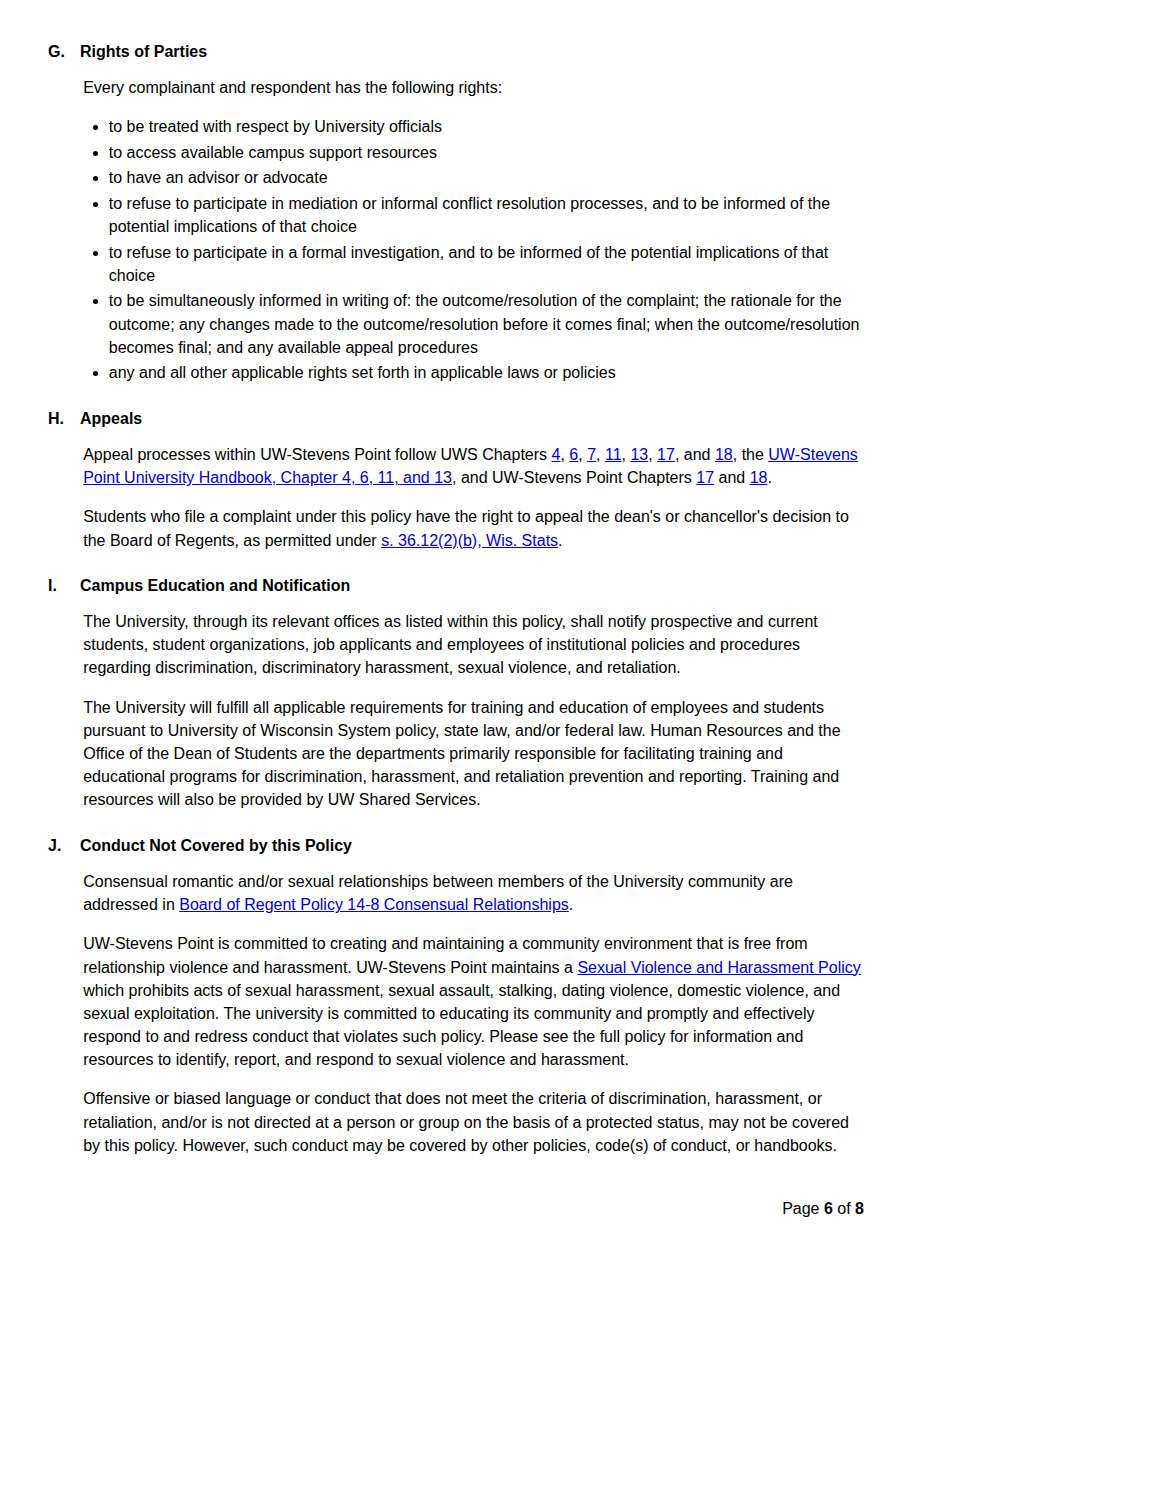G. Rights of Parties
Every complainant and respondent has the following rights:
to be treated with respect by University officials
to access available campus support resources
to have an advisor or advocate
to refuse to participate in mediation or informal conflict resolution processes, and to be informed of the potential implications of that choice
to refuse to participate in a formal investigation, and to be informed of the potential implications of that choice
to be simultaneously informed in writing of: the outcome/resolution of the complaint; the rationale for the outcome; any changes made to the outcome/resolution before it comes final; when the outcome/resolution becomes final; and any available appeal procedures
any and all other applicable rights set forth in applicable laws or policies
H. Appeals
Appeal processes within UW-Stevens Point follow UWS Chapters 4, 6, 7, 11, 13, 17, and 18, the UW-Stevens Point University Handbook, Chapter 4, 6, 11, and 13, and UW-Stevens Point Chapters 17 and 18.
Students who file a complaint under this policy have the right to appeal the dean's or chancellor's decision to the Board of Regents, as permitted under s. 36.12(2)(b), Wis. Stats.
I. Campus Education and Notification
The University, through its relevant offices as listed within this policy, shall notify prospective and current students, student organizations, job applicants and employees of institutional policies and procedures regarding discrimination, discriminatory harassment, sexual violence, and retaliation.
The University will fulfill all applicable requirements for training and education of employees and students pursuant to University of Wisconsin System policy, state law, and/or federal law. Human Resources and the Office of the Dean of Students are the departments primarily responsible for facilitating training and educational programs for discrimination, harassment, and retaliation prevention and reporting. Training and resources will also be provided by UW Shared Services.
J. Conduct Not Covered by this Policy
Consensual romantic and/or sexual relationships between members of the University community are addressed in Board of Regent Policy 14-8 Consensual Relationships.
UW-Stevens Point is committed to creating and maintaining a community environment that is free from relationship violence and harassment. UW-Stevens Point maintains a Sexual Violence and Harassment Policy which prohibits acts of sexual harassment, sexual assault, stalking, dating violence, domestic violence, and sexual exploitation. The university is committed to educating its community and promptly and effectively respond to and redress conduct that violates such policy. Please see the full policy for information and resources to identify, report, and respond to sexual violence and harassment.
Offensive or biased language or conduct that does not meet the criteria of discrimination, harassment, or retaliation, and/or is not directed at a person or group on the basis of a protected status, may not be covered by this policy. However, such conduct may be covered by other policies, code(s) of conduct, or handbooks.
Page 6 of 8